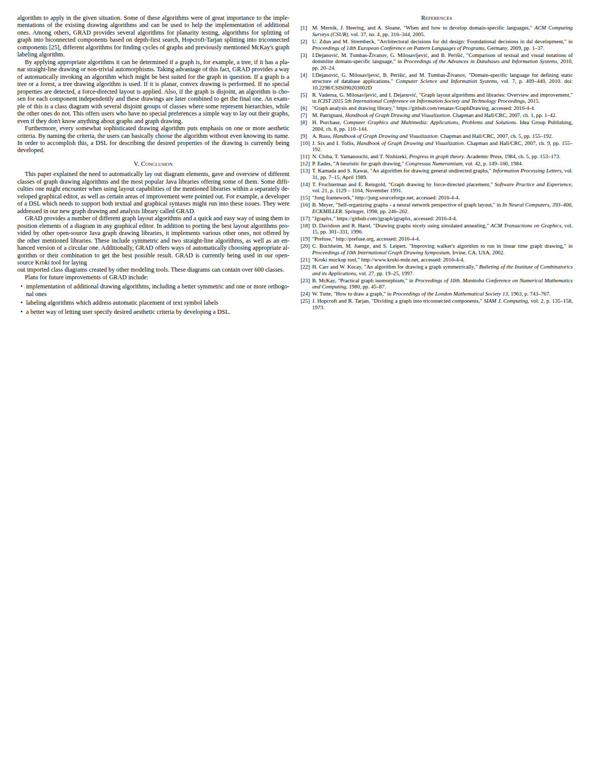algorithm to apply in the given situation. Some of these algorithms were of great importance to the implementations of the existing drawing algorithms and can be used to help the implementation of additional ones. Among others, GRAD provides several algorithms for planarity testing, algorithms for splitting of graph into biconnected components based on depth-first search, Hopcroft-Tarjan splitting into triconnected components [25], different algorithms for finding cycles of graphs and previously mentioned McKay's graph labeling algorithm.
By applying appropriate algorithms it can be determined if a graph is, for example, a tree, if it has a planar straight-line drawing or non-trivial automorphisms. Taking advantage of this fact, GRAD provides a way of automatically invoking an algorithm which might be best suited for the graph in question. If a graph is a tree or a forest, a tree drawing algorithm is used. If it is planar, convex drawing is performed. If no special properties are detected, a force-directed layout is applied. Also, if the graph is disjoint, an algorithm is chosen for each component independently and these drawings are later combined to get the final one. An example of this is a class diagram with several disjoint groups of classes where some represent hierarchies, while the other ones do not. This offers users who have no special preferences a simple way to lay out their graphs, even if they don't know anything about graphs and graph drawing.
Furthermore, every somewhat sophisticated drawing algorithm puts emphasis on one or more aesthetic criteria. By naming the criteria, the users can basically choose the algorithm without even knowing its name. In order to accomplish this, a DSL for describing the desired properties of the drawing is currently being developed.
V. Conclusion
This paper explained the need to automatically lay out diagram elements, gave and overview of different classes of graph drawing algorithms and the most popular Java libraries offering some of them. Some difficulties one might encounter when using layout capabilities of the mentioned libraries within a separately developed graphical editor, as well as certain areas of improvement were pointed out. For example, a developer of a DSL which needs to support both textual and graphical syntaxes might run into these issues. They were addressed in our new graph drawing and analysis library called GRAD.
GRAD provides a number of different graph layout algorithms and a quick and easy way of using them to position elements of a diagram in any graphical editor. In addition to porting the best layout algorithms provided by other open-source Java graph drawing libraries, it implements various other ones, not offered by the other mentioned libraries. These include symmetric and two straight-line algorithms, as well as an enhanced version of a circular one. Additionally, GRAD offers ways of automatically choosing appropriate algorithm or their combination to get the best possible result. GRAD is currently being used in our open-source Kroki tool for laying
out imported class diagrams created by other modeling tools. These diagrams can contain over 600 classes.
Plans for future improvements of GRAD include:
implementation of additional drawing algorithms, including a better symmetric and one or more orthogonal ones
labeling algorithms which address automatic placement of text symbol labels
a better way of letting user specify desired aesthetic criteria by developing a DSL.
References
M. Mernik, J. Heering, and A. Sloane, "When and how to develop domain-specific languages," ACM Computing Surveys (CSUR), vol. 37, no. 4, pp. 316–344, 2005.
U. Zdun and M. Strembeck, "Architectural decisions for dsl design: Foundational decisions in dsl development," in Proceedings of 14th European Conference on Pattern Languages of Programs, Germany, 2009, pp. 1–37.
I.Dejanović, M. Tumbas-Živanov, G. Milosavljević, and B. Perišić, "Comparison of textual and visual notations of dommlite domain-specific language," in Proceedings of the Advances in Databases and Information Systems, 2010, pp. 20–24.
I.Dejanović, G. Milosavljević, B. Perišić, and M. Tumbas-Živanov, "Domain-specific language for defining static structure of database applications," Computer Science and Information Systems, vol. 7, p. 409–440, 2010. doi: 10.2298/CSIS090203002D
R. Vaderna, G. Milosavljević, and I. Dejanović, "Graph layout algorithms and libraries: Overview and improvement," in ICIST 2015 5th International Conference on Information Society and Technology Proceedings, 2015.
"Graph analysis and drawing library," https://github.com/renatav/GraphDrawing, accessed: 2016-4-4.
M. Patrignani, Handbook of Graph Drawing and Visualization. Chapman and Hall/CRC, 2007, ch. 1, pp. 1–42.
H. Purchase, Computer Graphics and Multimedia: Applications, Problems and Solutions. Idea Group Publishing, 2004, ch. 8, pp. 110–144.
A. Rusu, Handbook of Graph Drawing and Visualization. Chapman and Hall/CRC, 2007, ch. 5, pp. 155–192.
J. Six and I. Tollis, Handbook of Graph Drawing and Visualization. Chapman and Hall/CRC, 2007, ch. 9, pp. 155–192.
N. Chiba, T. Yamanouchi, and T. Nishizeki, Progress in graph theory. Academic Press, 1984, ch. 5, pp. 153–173.
P. Eades, "A heuristic for graph drawing," Congressus Numerantium, vol. 42, p. 149–160, 1984.
T. Kamada and S. Kawai, "An algorithm for drawing general undirected graphs," Information Processing Letters, vol. 31, pp. 7–15, April 1989.
T. Fruchterman and E. Reingold, "Graph drawing by force-directed placement," Software Practice and Experience, vol. 21, p. 1129 – 1164, November 1991.
"Jung framework," http://jung.sourceforge.net, accessed: 2016-4-4.
B. Meyer, "Self-organizing graphs - a neural network perspective of graph layout," in In Neural Computers, 393–406, ECKMILLER. Springer, 1998, pp. 246–262.
"Jgraphx," https://github.com/jgraph/jgraphx, accessed: 2016-4-4.
D. Davidson and R. Harel, "Drawing graphs nicely using simulated annealing," ACM Transactions on Graphics, vol. 15, pp. 301–331, 1996.
"Prefuse," http://prefuse.org, accessed: 2016-4-4.
C. Buchheim, M. Juenge, and S. Leipert, "Improving walker's algorithm to run in linear time graph drawing," in Proceedings of 10th International Graph Drawing Symposium, Irvine, CA, USA, 2002.
"Kroki mockup tool," http://www.kroki-mde.net, accessed: 2016-4-4.
H. Carr and W. Kocay, "An algorithm for drawing a graph symmetrically," Bulleting of the Institute of Combinatorics and its Applications, vol. 27, pp. 19–25, 1997.
B. McKay, "Practical graph isomorphism," in Proceedings of 10th. Manitoba Conference on Numerical Mathematics and Computing, 1980, pp. 45–87.
W. Tutte, "How to draw a graph," in Proceedings of the London Mathematical Society 13, 1963, p. 743–767.
J. Hopcroft and R. Tarjan, "Dividing a graph into triconnected components," SIAM J. Computing, vol. 2, p. 135–158, 1973.